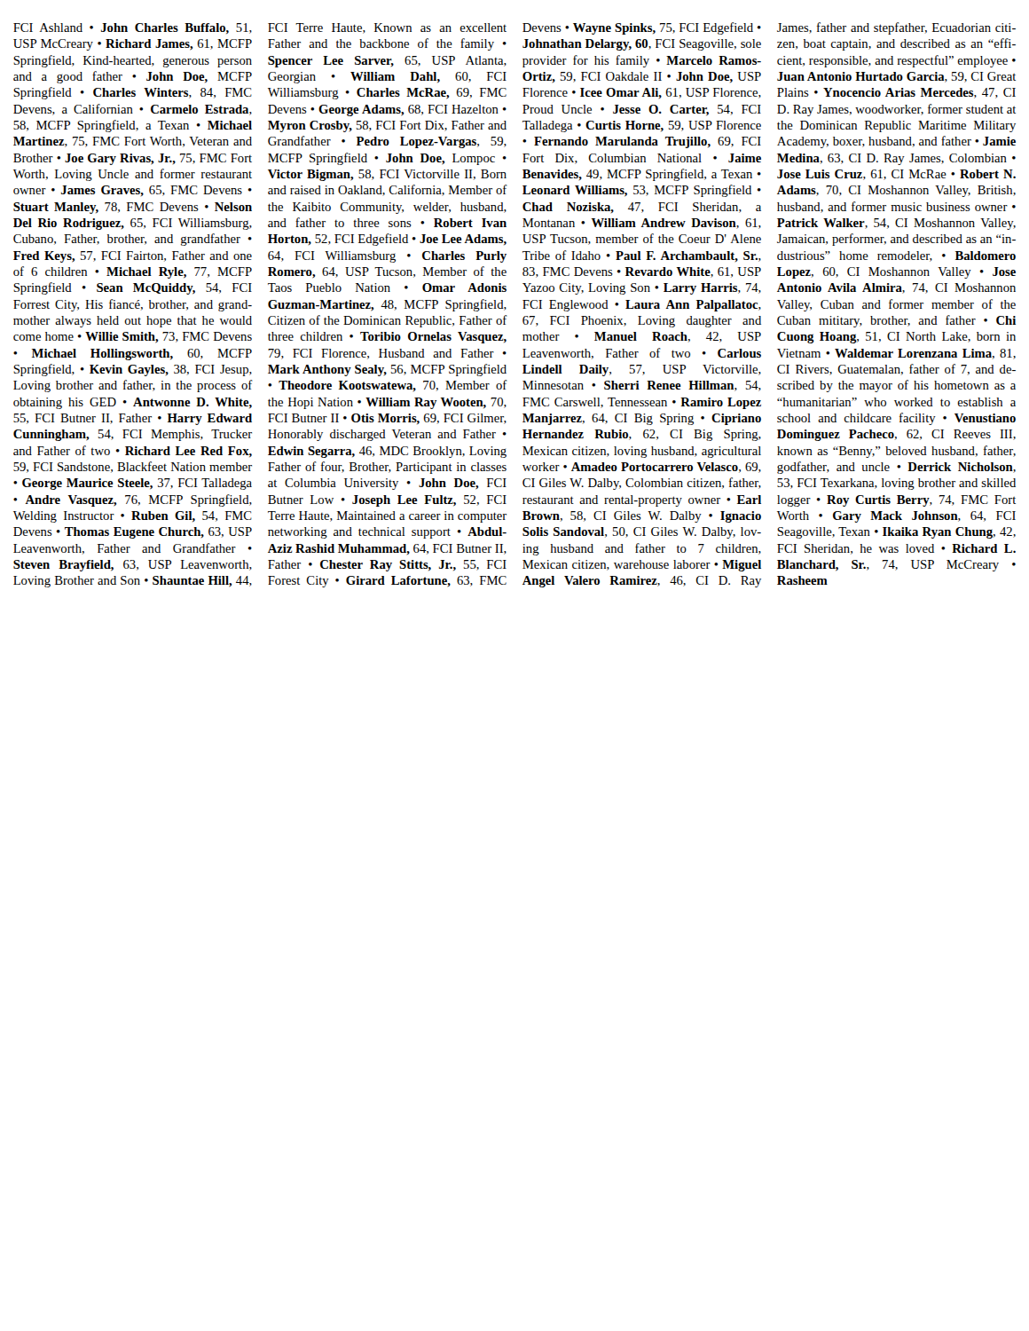FCI Ashland • John Charles Buffalo, 51, USP McCreary • Richard James, 61, MCFP Springfield, Kind-hearted, generous person and a good father • John Doe, MCFP Springfield • Charles Winters, 84, FMC Devens, a Californian • Carmelo Estrada, 58, MCFP Springfield, a Texan • Michael Martinez, 75, FMC Fort Worth, Veteran and Brother • Joe Gary Rivas, Jr., 75, FMC Fort Worth, Loving Uncle and former restaurant owner • James Graves, 65, FMC Devens • Stuart Manley, 78, FMC Devens • Nelson Del Rio Rodriguez, 65, FCI Williamsburg, Cubano, Father, brother, and grandfather • Fred Keys, 57, FCI Fairton, Father and one of 6 children • Michael Ryle, 77, MCFP Springfield • Sean McQuiddy, 54, FCI Forrest City, His fiancé, brother, and grandmother always held out hope that he would come home • Willie Smith, 73, FMC Devens • Michael Hollingsworth, 60, MCFP Springfield, • Kevin Gayles, 38, FCI Jesup, Loving brother and father, in the process of obtaining his GED • Antwonne D. White, 55, FCI Butner II, Father • Harry Edward Cunningham, 54, FCI Memphis, Trucker and Father of two • Richard Lee Red Fox, 59, FCI Sandstone, Blackfeet Nation member • George Maurice Steele, 37, FCI Talladega • Andre Vasquez, 76, MCFP Springfield, Welding Instructor • Ruben Gil, 54, FMC Devens • Thomas Eugene Church, 63, USP Leavenworth, Father and Grandfather • Steven Brayfield, 63, USP Leavenworth, Loving Brother and Son • Shauntae Hill, 44, FCI Terre Haute, Known as an excellent Father and the backbone of the family • Spencer Lee Sarver, 65, USP Atlanta, Georgian • William Dahl, 60, FCI Williamsburg • Charles McRae, 69, FMC Devens • George Adams, 68, FCI Hazelton • Myron Crosby, 58, FCI Fort Dix, Father and Grandfather • Pedro Lopez-Vargas, 59, MCFP Springfield • John Doe, Lompoc • Victor Bigman, 58, FCI Victorville II, Born and raised in Oakland, California, Member of the Kaibito Community, welder, husband, and father to three sons • Robert Ivan Horton, 52, FCI Edgefield • Joe Lee Adams, 64, FCI Williamsburg • Charles Purly Romero, 64, USP Tucson, Member of the Taos Pueblo Nation • Omar Adonis Guzman-Martinez, 48, MCFP Springfield, Citizen of the Dominican Republic, Father of three children • Toribio Ornelas Vasquez, 79, FCI Florence, Husband and Father • Mark Anthony Sealy, 56, MCFP Springfield • Theodore Kootswatewa, 70, Member of the Hopi Nation • William Ray Wooten, 70, FCI Butner II • Otis Morris, 69, FCI Gilmer, Honorably discharged Veteran and Father • Edwin Segarra, 46, MDC Brooklyn, Loving Father of four, Brother, Participant in classes at Columbia University • John Doe, FCI Butner Low • Joseph Lee Fultz, 52, FCI Terre Haute, Maintained a career in computer networking and technical support • Abdul-Aziz Rashid Muhammad, 64, FCI Butner II, Father • Chester Ray Stitts, Jr., 55, FCI Forest City • Girard Lafortune, 63, FMC Devens • Wayne Spinks, 75, FCI Edgefield • Johnathan Delargy, 60, FCI Seagoville, sole provider for his family • Marcelo Ramos-Ortiz, 59, FCI Oakdale II • John Doe, USP Florence • Icee Omar Ali, 61, USP Florence, Proud Uncle • Jesse O. Carter, 54, FCI Talladega • Curtis Horne, 59, USP Florence • Fernando Marulanda Trujillo, 69, FCI Fort Dix, Columbian National • Jaime Benavides, 49, MCFP Springfield, a Texan • Leonard Williams, 53, MCFP Springfield • Chad Noziska, 47, FCI Sheridan, a Montanan • William Andrew Davison, 61, USP Tucson, member of the Coeur D' Alene Tribe of Idaho • Paul F. Archambault, Sr., 83, FMC Devens • Revardo White, 61, USP Yazoo City, Loving Son • Larry Harris, 74, FCI Englewood • Laura Ann Palpallatoc, 67, FCI Phoenix, Loving daughter and mother • Manuel Roach, 42, USP Leavenworth, Father of two • Carlous Lindell Daily, 57, USP Victorville, Minnesotan • Sherri Renee Hillman, 54, FMC Carswell, Tennessean • Ramiro Lopez Manjarrez, 64, CI Big Spring • Cipriano Hernandez Rubio, 62, CI Big Spring, Mexican citizen, loving husband, agricultural worker • Amadeo Portocarrero Velasco, 69, CI Giles W. Dalby, Colombian citizen, father, restaurant and rental-property owner • Earl Brown, 58, CI Giles W. Dalby • Ignacio Solis Sandoval, 50, CI Giles W. Dalby, loving husband and father to 7 children, Mexican citizen, warehouse laborer • Miguel Angel Valero Ramirez, 46, CI D. Ray James, father and stepfather, Ecuadorian citizen, boat captain, and described as an “efficient, responsible, and respectful” employee • Juan Antonio Hurtado Garcia, 59, CI Great Plains • Ynocencio Arias Mercedes, 47, CI D. Ray James, woodworker, former student at the Dominican Republic Maritime Military Academy, boxer, husband, and father • Jamie Medina, 63, CI D. Ray James, Colombian • Jose Luis Cruz, 61, CI McRae • Robert N. Adams, 70, CI Moshannon Valley, British, husband, and former music business owner • Patrick Walker, 54, CI Moshannon Valley, Jamaican, performer, and described as an “industrious” home remodeler, • Baldomero Lopez, 60, CI Moshannon Valley • Jose Antonio Avila Almira, 74, CI Moshannon Valley, Cuban and former member of the Cuban mititary, brother, and father • Chi Cuong Hoang, 51, CI North Lake, born in Vietnam • Waldemar Lorenzana Lima, 81, CI Rivers, Guatemalan, father of 7, and described by the mayor of his hometown as a “humanitarian” who worked to establish a school and childcare facility • Venustiano Dominguez Pacheco, 62, CI Reeves III, known as “Benny,” beloved husband, father, godfather, and uncle • Derrick Nicholson, 53, FCI Texarkana, loving brother and skilled logger • Roy Curtis Berry, 74, FMC Fort Worth • Gary Mack Johnson, 64, FCI Seagoville, Texan • Ikaika Ryan Chung, 42, FCI Sheridan, he was loved • Richard L. Blanchard, Sr., 74, USP McCreary • Rasheem